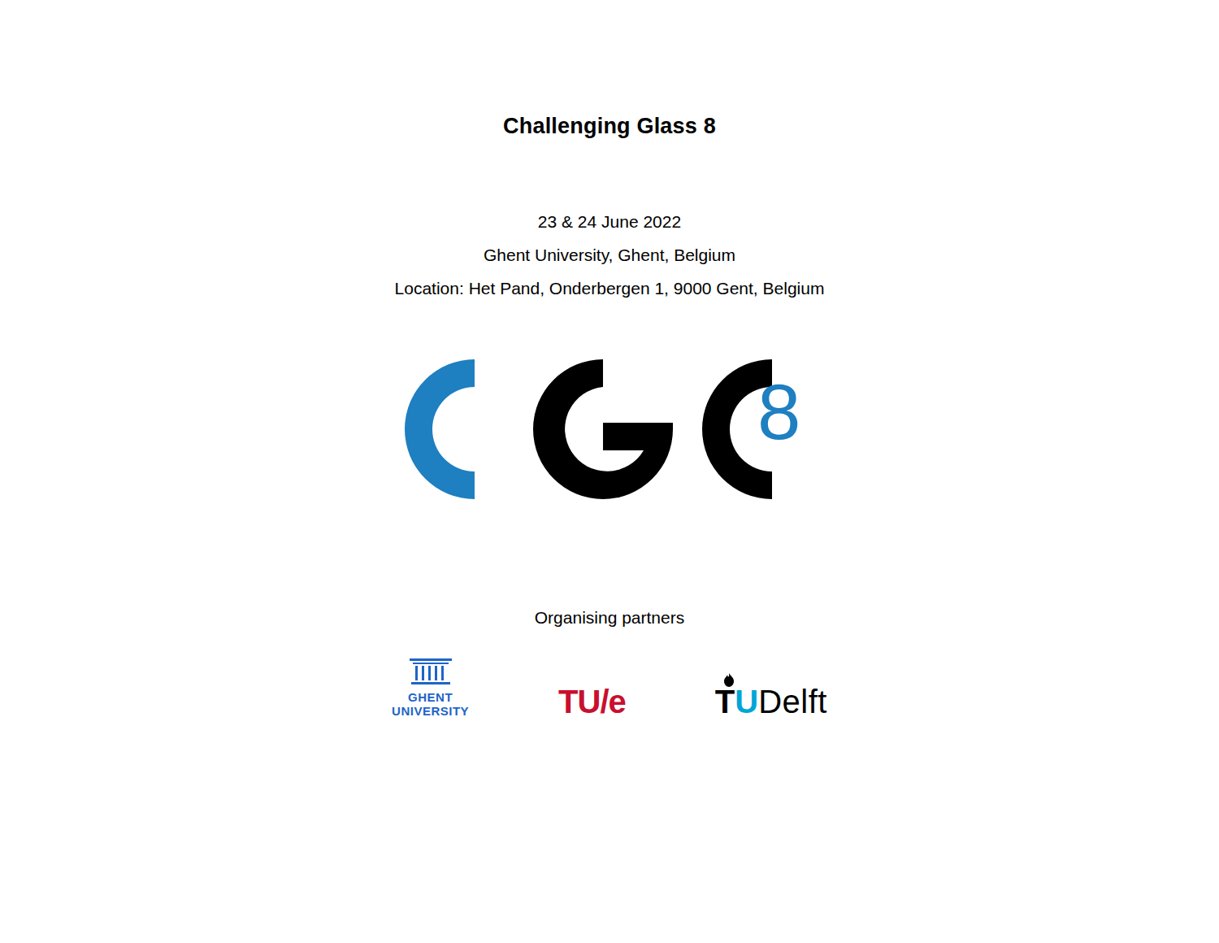Challenging Glass 8
23 & 24 June 2022
Ghent University, Ghent, Belgium
Location: Het Pand, Onderbergen 1, 9000 Gent, Belgium
8
Organising partners
GHENT
UNIVERSITY
TU/e
TUDelft